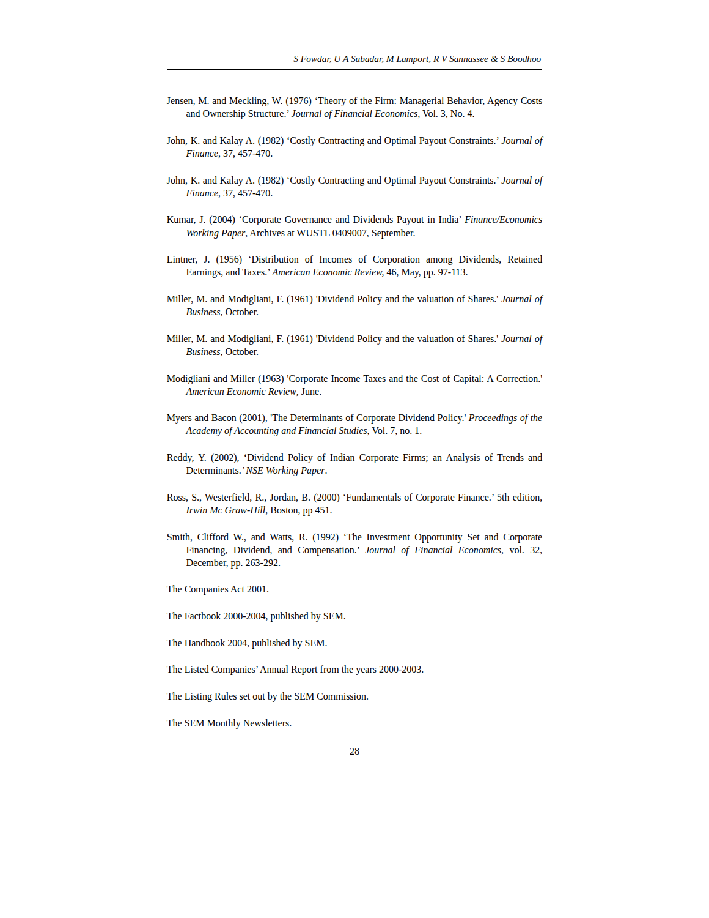S Fowdar, U A Subadar, M Lamport, R V Sannassee & S Boodhoo
Jensen, M. and Meckling, W. (1976) ‘Theory of the Firm: Managerial Behavior, Agency Costs and Ownership Structure.’ Journal of Financial Economics, Vol. 3, No. 4.
John, K. and Kalay A. (1982) ‘Costly Contracting and Optimal Payout Constraints.’ Journal of Finance, 37, 457-470.
John, K. and Kalay A. (1982) ‘Costly Contracting and Optimal Payout Constraints.’ Journal of Finance, 37, 457-470.
Kumar, J. (2004) ‘Corporate Governance and Dividends Payout in India’ Finance/Economics Working Paper, Archives at WUSTL 0409007, September.
Lintner, J. (1956) ‘Distribution of Incomes of Corporation among Dividends, Retained Earnings, and Taxes.’ American Economic Review, 46, May, pp. 97-113.
Miller, M. and Modigliani, F. (1961) 'Dividend Policy and the valuation of Shares.' Journal of Business, October.
Miller, M. and Modigliani, F. (1961) 'Dividend Policy and the valuation of Shares.' Journal of Business, October.
Modigliani and Miller (1963) 'Corporate Income Taxes and the Cost of Capital: A Correction.' American Economic Review, June.
Myers and Bacon (2001), 'The Determinants of Corporate Dividend Policy.' Proceedings of the Academy of Accounting and Financial Studies, Vol. 7, no. 1.
Reddy, Y. (2002), ‘Dividend Policy of Indian Corporate Firms; an Analysis of Trends and Determinants.’ NSE Working Paper.
Ross, S., Westerfield, R., Jordan, B. (2000) ‘Fundamentals of Corporate Finance.’ 5th edition, Irwin Mc Graw-Hill, Boston, pp 451.
Smith, Clifford W., and Watts, R. (1992) ‘The Investment Opportunity Set and Corporate Financing, Dividend, and Compensation.’ Journal of Financial Economics, vol. 32, December, pp. 263-292.
The Companies Act 2001.
The Factbook 2000-2004, published by SEM.
The Handbook 2004, published by SEM.
The Listed Companies’ Annual Report from the years 2000-2003.
The Listing Rules set out by the SEM Commission.
The SEM Monthly Newsletters.
28